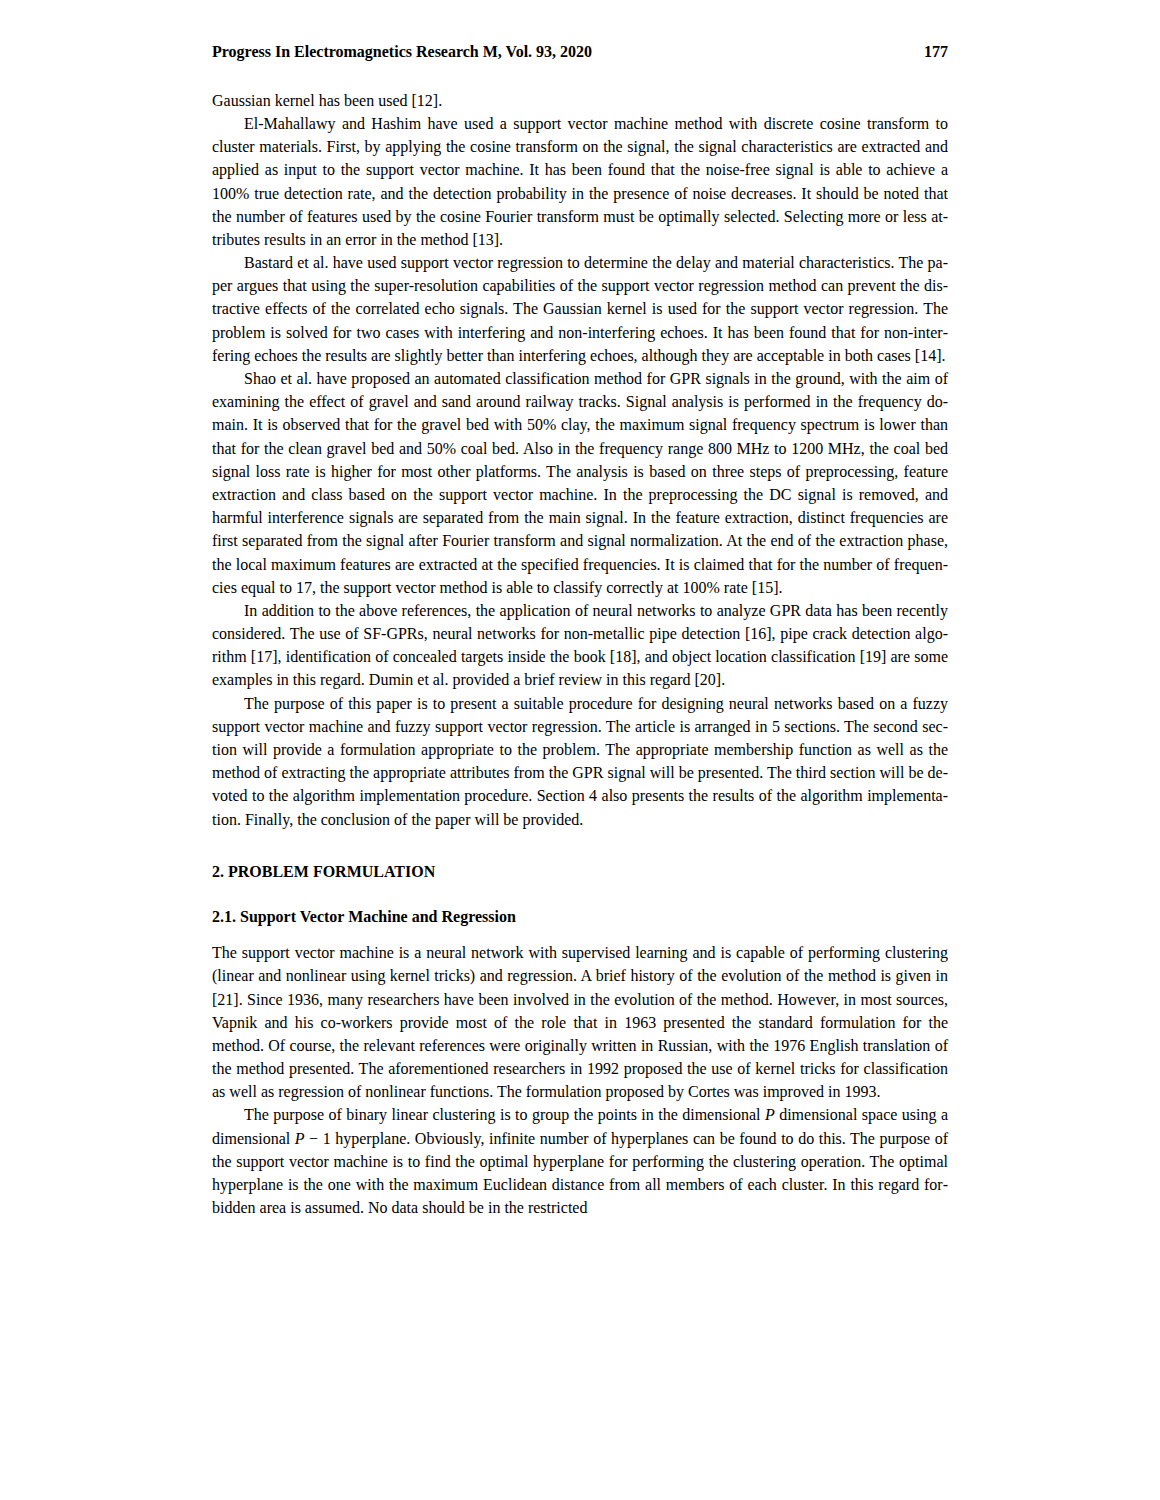Progress In Electromagnetics Research M, Vol. 93, 2020 177
Gaussian kernel has been used [12].
El-Mahallawy and Hashim have used a support vector machine method with discrete cosine transform to cluster materials. First, by applying the cosine transform on the signal, the signal characteristics are extracted and applied as input to the support vector machine. It has been found that the noise-free signal is able to achieve a 100% true detection rate, and the detection probability in the presence of noise decreases. It should be noted that the number of features used by the cosine Fourier transform must be optimally selected. Selecting more or less attributes results in an error in the method [13].
Bastard et al. have used support vector regression to determine the delay and material characteristics. The paper argues that using the super-resolution capabilities of the support vector regression method can prevent the distractive effects of the correlated echo signals. The Gaussian kernel is used for the support vector regression. The problem is solved for two cases with interfering and non-interfering echoes. It has been found that for non-interfering echoes the results are slightly better than interfering echoes, although they are acceptable in both cases [14].
Shao et al. have proposed an automated classification method for GPR signals in the ground, with the aim of examining the effect of gravel and sand around railway tracks. Signal analysis is performed in the frequency domain. It is observed that for the gravel bed with 50% clay, the maximum signal frequency spectrum is lower than that for the clean gravel bed and 50% coal bed. Also in the frequency range 800 MHz to 1200 MHz, the coal bed signal loss rate is higher for most other platforms. The analysis is based on three steps of preprocessing, feature extraction and class based on the support vector machine. In the preprocessing the DC signal is removed, and harmful interference signals are separated from the main signal. In the feature extraction, distinct frequencies are first separated from the signal after Fourier transform and signal normalization. At the end of the extraction phase, the local maximum features are extracted at the specified frequencies. It is claimed that for the number of frequencies equal to 17, the support vector method is able to classify correctly at 100% rate [15].
In addition to the above references, the application of neural networks to analyze GPR data has been recently considered. The use of SF-GPRs, neural networks for non-metallic pipe detection [16], pipe crack detection algorithm [17], identification of concealed targets inside the book [18], and object location classification [19] are some examples in this regard. Dumin et al. provided a brief review in this regard [20].
The purpose of this paper is to present a suitable procedure for designing neural networks based on a fuzzy support vector machine and fuzzy support vector regression. The article is arranged in 5 sections. The second section will provide a formulation appropriate to the problem. The appropriate membership function as well as the method of extracting the appropriate attributes from the GPR signal will be presented. The third section will be devoted to the algorithm implementation procedure. Section 4 also presents the results of the algorithm implementation. Finally, the conclusion of the paper will be provided.
2. PROBLEM FORMULATION
2.1. Support Vector Machine and Regression
The support vector machine is a neural network with supervised learning and is capable of performing clustering (linear and nonlinear using kernel tricks) and regression. A brief history of the evolution of the method is given in [21]. Since 1936, many researchers have been involved in the evolution of the method. However, in most sources, Vapnik and his co-workers provide most of the role that in 1963 presented the standard formulation for the method. Of course, the relevant references were originally written in Russian, with the 1976 English translation of the method presented. The aforementioned researchers in 1992 proposed the use of kernel tricks for classification as well as regression of nonlinear functions. The formulation proposed by Cortes was improved in 1993.
The purpose of binary linear clustering is to group the points in the dimensional P dimensional space using a dimensional P − 1 hyperplane. Obviously, infinite number of hyperplanes can be found to do this. The purpose of the support vector machine is to find the optimal hyperplane for performing the clustering operation. The optimal hyperplane is the one with the maximum Euclidean distance from all members of each cluster. In this regard forbidden area is assumed. No data should be in the restricted